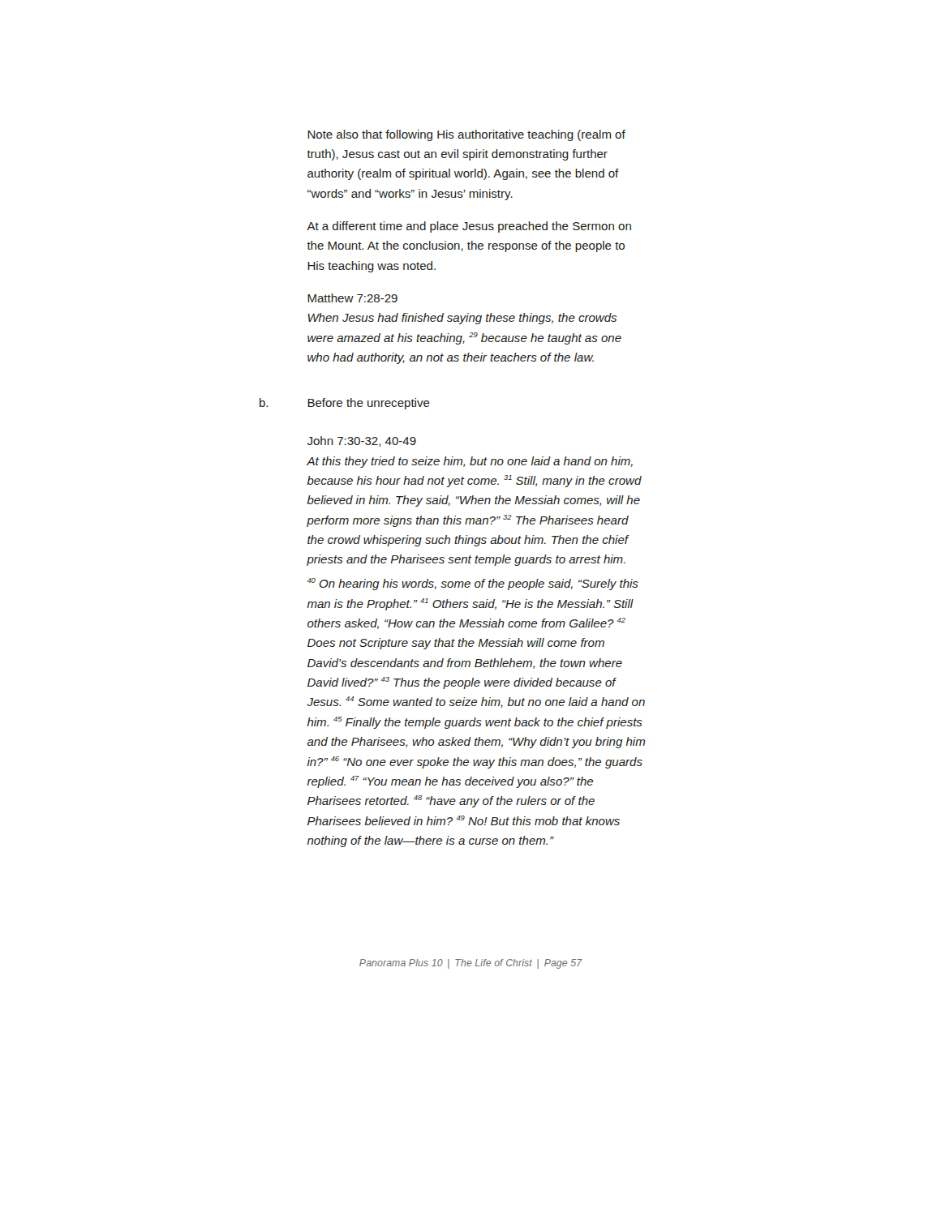Note also that following His authoritative teaching (realm of truth), Jesus cast out an evil spirit demonstrating further authority (realm of spiritual world). Again, see the blend of “words” and “works” in Jesus’ ministry.
At a different time and place Jesus preached the Sermon on the Mount. At the conclusion, the response of the people to His teaching was noted.
Matthew 7:28-29
When Jesus had finished saying these things, the crowds were amazed at his teaching, 29 because he taught as one who had authority, an not as their teachers of the law.
b.
Before the unreceptive
John 7:30-32, 40-49
At this they tried to seize him, but no one laid a hand on him, because his hour had not yet come. 31 Still, many in the crowd believed in him. They said, “When the Messiah comes, will he perform more signs than this man?” 32 The Pharisees heard the crowd whispering such things about him. Then the chief priests and the Pharisees sent temple guards to arrest him.
40 On hearing his words, some of the people said, “Surely this man is the Prophet.” 41 Others said, “He is the Messiah.” Still others asked, “How can the Messiah come from Galilee? 42 Does not Scripture say that the Messiah will come from David’s descendants and from Bethlehem, the town where David lived?” 43 Thus the people were divided because of Jesus. 44 Some wanted to seize him, but no one laid a hand on him. 45 Finally the temple guards went back to the chief priests and the Pharisees, who asked them, “Why didn’t you bring him in?” 46 “No one ever spoke the way this man does,” the guards replied. 47 “You mean he has deceived you also?” the Pharisees retorted. 48 “have any of the rulers or of the Pharisees believed in him? 49 No! But this mob that knows nothing of the law—there is a curse on them.”
Panorama Plus 10 | The Life of Christ | Page 57